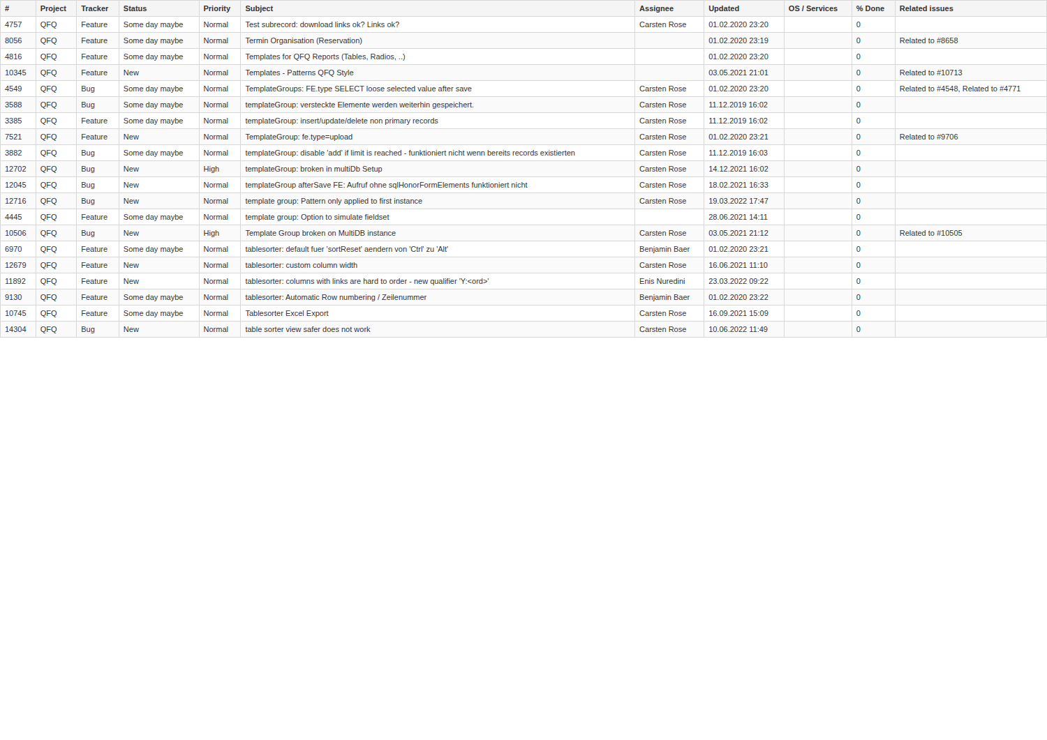| # | Project | Tracker | Status | Priority | Subject | Assignee | Updated | OS / Services | % Done | Related issues |
| --- | --- | --- | --- | --- | --- | --- | --- | --- | --- | --- |
| 4757 | QFQ | Feature | Some day maybe | Normal | Test subrecord: download links ok? Links ok? | Carsten Rose | 01.02.2020 23:20 | | 0 | |
| 8056 | QFQ | Feature | Some day maybe | Normal | Termin Organisation (Reservation) | | 01.02.2020 23:19 | | 0 | Related to #8658 |
| 4816 | QFQ | Feature | Some day maybe | Normal | Templates for QFQ Reports (Tables, Radios, ..) | | 01.02.2020 23:20 | | 0 | |
| 10345 | QFQ | Feature | New | Normal | Templates - Patterns QFQ Style | | 03.05.2021 21:01 | | 0 | Related to #10713 |
| 4549 | QFQ | Bug | Some day maybe | Normal | TemplateGroups: FE.type SELECT loose selected value after save | Carsten Rose | 01.02.2020 23:20 | | 0 | Related to #4548, Related to #4771 |
| 3588 | QFQ | Bug | Some day maybe | Normal | templateGroup: versteckte Elemente werden weiterhin gespeichert. | Carsten Rose | 11.12.2019 16:02 | | 0 | |
| 3385 | QFQ | Feature | Some day maybe | Normal | templateGroup: insert/update/delete non primary records | Carsten Rose | 11.12.2019 16:02 | | 0 | |
| 7521 | QFQ | Feature | New | Normal | TemplateGroup: fe.type=upload | Carsten Rose | 01.02.2020 23:21 | | 0 | Related to #9706 |
| 3882 | QFQ | Bug | Some day maybe | Normal | templateGroup: disable 'add' if limit is reached - funktioniert nicht wenn bereits records existierten | Carsten Rose | 11.12.2019 16:03 | | 0 | |
| 12702 | QFQ | Bug | New | High | templateGroup: broken in multiDb Setup | Carsten Rose | 14.12.2021 16:02 | | 0 | |
| 12045 | QFQ | Bug | New | Normal | templateGroup afterSave FE: Aufruf ohne sqlHonorFormElements funktioniert nicht | Carsten Rose | 18.02.2021 16:33 | | 0 | |
| 12716 | QFQ | Bug | New | Normal | template group: Pattern only applied to first instance | Carsten Rose | 19.03.2022 17:47 | | 0 | |
| 4445 | QFQ | Feature | Some day maybe | Normal | template group: Option to simulate fieldset | | 28.06.2021 14:11 | | 0 | |
| 10506 | QFQ | Bug | New | High | Template Group broken on MultiDB instance | Carsten Rose | 03.05.2021 21:12 | | 0 | Related to #10505 |
| 6970 | QFQ | Feature | Some day maybe | Normal | tablesorter: default fuer 'sortReset' aendern von 'Ctrl' zu 'Alt' | Benjamin Baer | 01.02.2020 23:21 | | 0 | |
| 12679 | QFQ | Feature | New | Normal | tablesorter: custom column width | Carsten Rose | 16.06.2021 11:10 | | 0 | |
| 11892 | QFQ | Feature | New | Normal | tablesorter: columns with links are hard to order - new qualifier 'Y:<ord>' | Enis Nuredini | 23.03.2022 09:22 | | 0 | |
| 9130 | QFQ | Feature | Some day maybe | Normal | tablesorter: Automatic Row numbering / Zeilenummer | Benjamin Baer | 01.02.2020 23:22 | | 0 | |
| 10745 | QFQ | Feature | Some day maybe | Normal | Tablesorter Excel Export | Carsten Rose | 16.09.2021 15:09 | | 0 | |
| 14304 | QFQ | Bug | New | Normal | table sorter view safer does not work | Carsten Rose | 10.06.2022 11:49 | | 0 | |